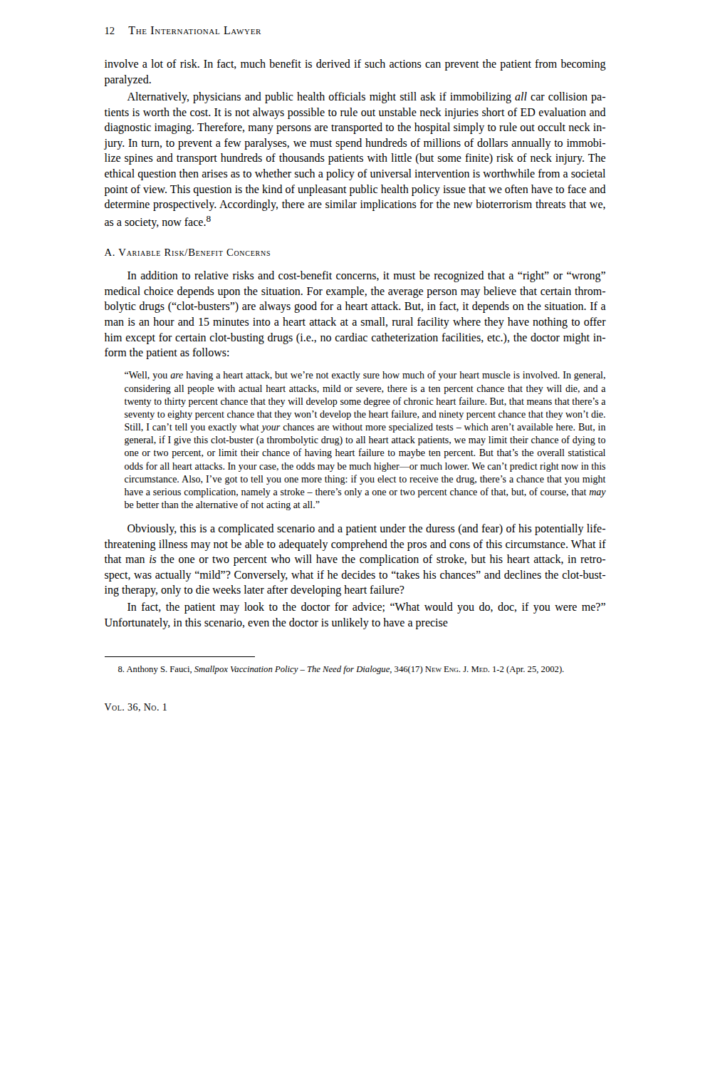12 The International Lawyer
involve a lot of risk. In fact, much benefit is derived if such actions can prevent the patient from becoming paralyzed.
Alternatively, physicians and public health officials might still ask if immobilizing all car collision patients is worth the cost. It is not always possible to rule out unstable neck injuries short of ED evaluation and diagnostic imaging. Therefore, many persons are transported to the hospital simply to rule out occult neck injury. In turn, to prevent a few paralyses, we must spend hundreds of millions of dollars annually to immobilize spines and transport hundreds of thousands patients with little (but some finite) risk of neck injury. The ethical question then arises as to whether such a policy of universal intervention is worthwhile from a societal point of view. This question is the kind of unpleasant public health policy issue that we often have to face and determine prospectively. Accordingly, there are similar implications for the new bioterrorism threats that we, as a society, now face.8
A. Variable Risk/Benefit Concerns
In addition to relative risks and cost-benefit concerns, it must be recognized that a “right” or “wrong” medical choice depends upon the situation. For example, the average person may believe that certain thrombolytic drugs (“clot-busters”) are always good for a heart attack. But, in fact, it depends on the situation. If a man is an hour and 15 minutes into a heart attack at a small, rural facility where they have nothing to offer him except for certain clot-busting drugs (i.e., no cardiac catheterization facilities, etc.), the doctor might inform the patient as follows:
“Well, you are having a heart attack, but we’re not exactly sure how much of your heart muscle is involved. In general, considering all people with actual heart attacks, mild or severe, there is a ten percent chance that they will die, and a twenty to thirty percent chance that they will develop some degree of chronic heart failure. But, that means that there’s a seventy to eighty percent chance that they won’t develop the heart failure, and ninety percent chance that they won’t die. Still, I can’t tell you exactly what your chances are without more specialized tests – which aren’t available here. But, in general, if I give this clot-buster (a thrombolytic drug) to all heart attack patients, we may limit their chance of dying to one or two percent, or limit their chance of having heart failure to maybe ten percent. But that’s the overall statistical odds for all heart attacks. In your case, the odds may be much higher—or much lower. We can’t predict right now in this circumstance. Also, I’ve got to tell you one more thing: if you elect to receive the drug, there’s a chance that you might have a serious complication, namely a stroke – there’s only a one or two percent chance of that, but, of course, that may be better than the alternative of not acting at all.”
Obviously, this is a complicated scenario and a patient under the duress (and fear) of his potentially life-threatening illness may not be able to adequately comprehend the pros and cons of this circumstance. What if that man is the one or two percent who will have the complication of stroke, but his heart attack, in retrospect, was actually “mild”? Conversely, what if he decides to “takes his chances” and declines the clot-busting therapy, only to die weeks later after developing heart failure?
In fact, the patient may look to the doctor for advice; “What would you do, doc, if you were me?” Unfortunately, in this scenario, even the doctor is unlikely to have a precise
8. Anthony S. Fauci, Smallpox Vaccination Policy – The Need for Dialogue, 346(17) New Eng. J. Med. 1-2 (Apr. 25, 2002).
Vol. 36, No. 1